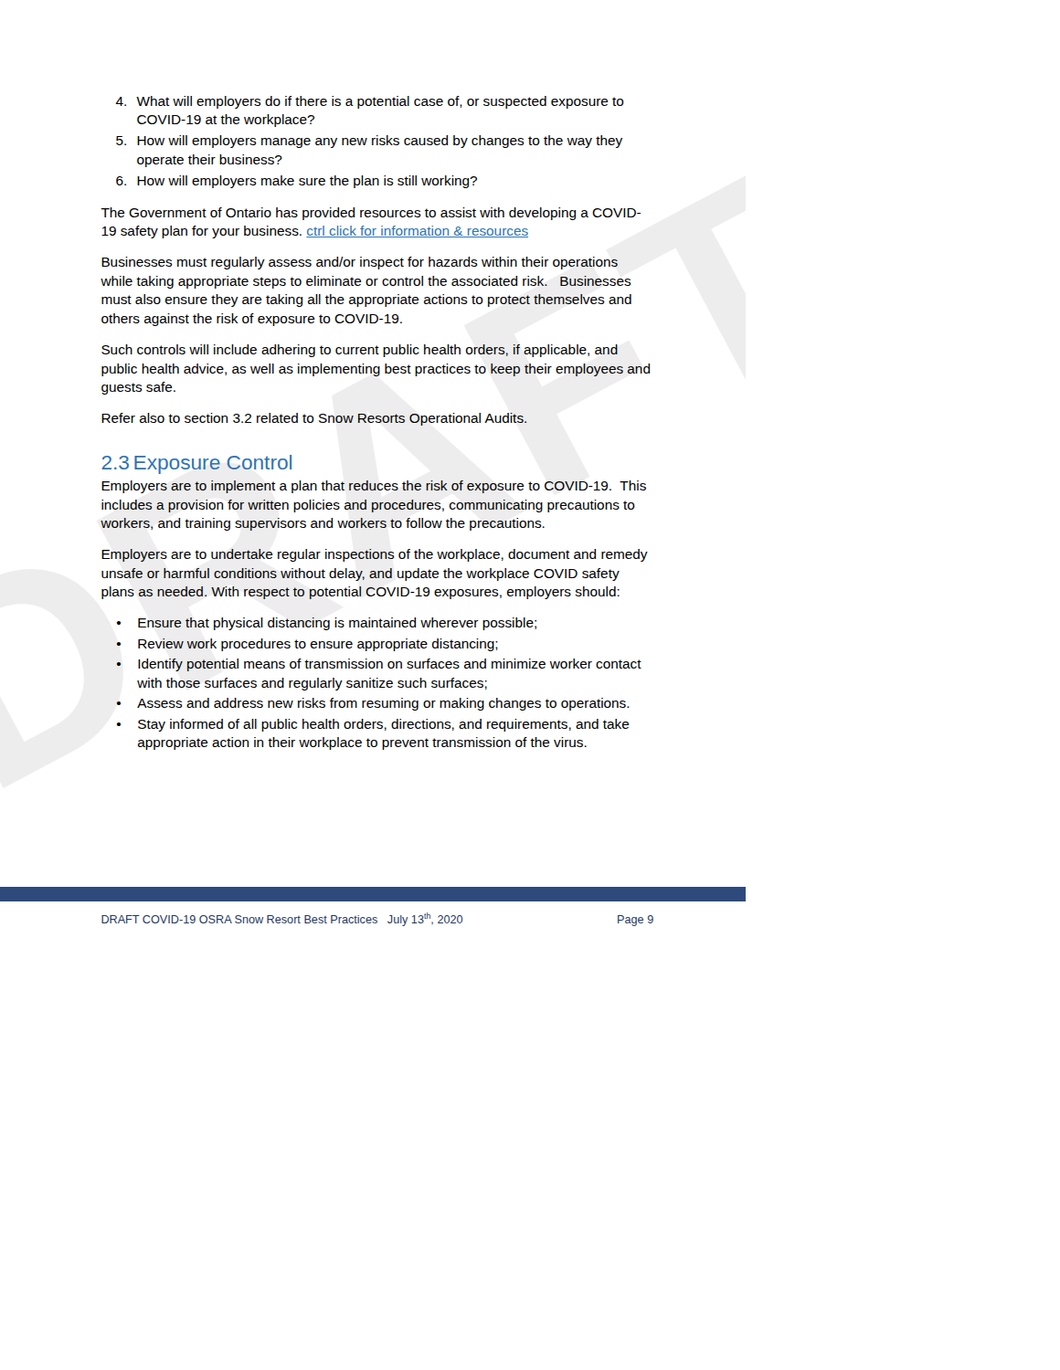DRAFT
4. What will employers do if there is a potential case of, or suspected exposure to COVID-19 at the workplace?
5. How will employers manage any new risks caused by changes to the way they operate their business?
6. How will employers make sure the plan is still working?
The Government of Ontario has provided resources to assist with developing a COVID-19 safety plan for your business. ctrl click for information & resources
Businesses must regularly assess and/or inspect for hazards within their operations while taking appropriate steps to eliminate or control the associated risk. Businesses must also ensure they are taking all the appropriate actions to protect themselves and others against the risk of exposure to COVID-19.
Such controls will include adhering to current public health orders, if applicable, and public health advice, as well as implementing best practices to keep their employees and guests safe.
Refer also to section 3.2 related to Snow Resorts Operational Audits.
2.3 Exposure Control
Employers are to implement a plan that reduces the risk of exposure to COVID-19. This includes a provision for written policies and procedures, communicating precautions to workers, and training supervisors and workers to follow the precautions.
Employers are to undertake regular inspections of the workplace, document and remedy unsafe or harmful conditions without delay, and update the workplace COVID safety plans as needed. With respect to potential COVID-19 exposures, employers should:
•Ensure that physical distancing is maintained wherever possible;
•Review work procedures to ensure appropriate distancing;
•Identify potential means of transmission on surfaces and minimize worker contact with those surfaces and regularly sanitize such surfaces;
•Assess and address new risks from resuming or making changes to operations.
•Stay informed of all public health orders, directions, and requirements, and take appropriate action in their workplace to prevent transmission of the virus.
DRAFT COVID-19 OSRA Snow Resort Best Practices July 13th, 2020 Page 9